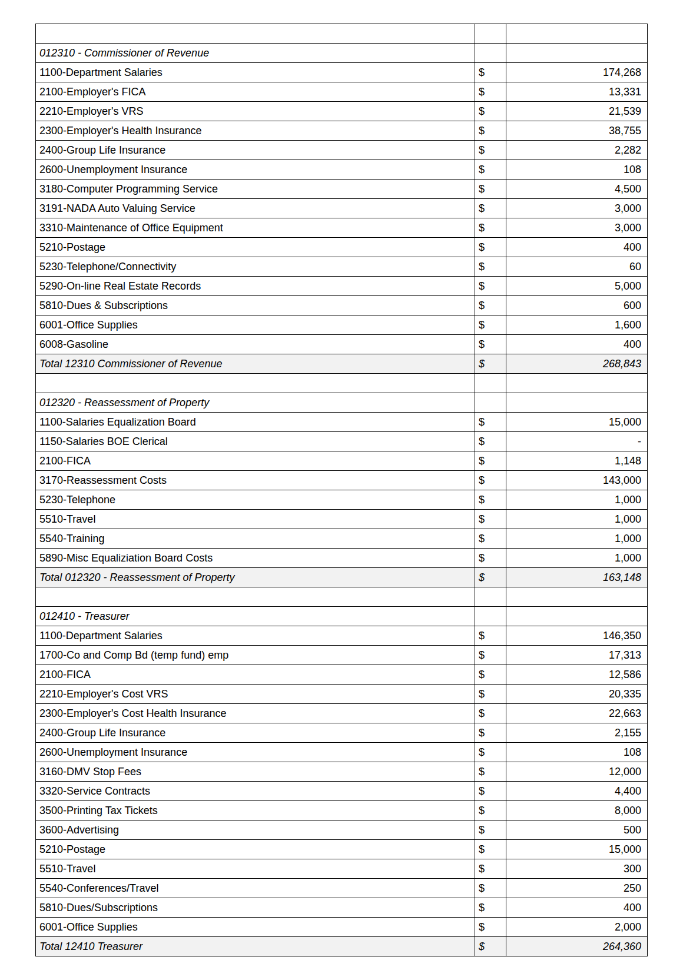| 012310 - Commissioner of Revenue | | |
| 1100-Department Salaries | $ | 174,268 |
| 2100-Employer's FICA | $ | 13,331 |
| 2210-Employer's VRS | $ | 21,539 |
| 2300-Employer's Health Insurance | $ | 38,755 |
| 2400-Group Life Insurance | $ | 2,282 |
| 2600-Unemployment Insurance | $ | 108 |
| 3180-Computer Programming Service | $ | 4,500 |
| 3191-NADA Auto Valuing Service | $ | 3,000 |
| 3310-Maintenance of Office Equipment | $ | 3,000 |
| 5210-Postage | $ | 400 |
| 5230-Telephone/Connectivity | $ | 60 |
| 5290-On-line Real Estate Records | $ | 5,000 |
| 5810-Dues & Subscriptions | $ | 600 |
| 6001-Office Supplies | $ | 1,600 |
| 6008-Gasoline | $ | 400 |
| Total 12310 Commissioner of Revenue | $ | 268,843 |
| 012320 - Reassessment of Property | | |
| 1100-Salaries Equalization Board | $ | 15,000 |
| 1150-Salaries BOE Clerical | $ | - |
| 2100-FICA | $ | 1,148 |
| 3170-Reassessment Costs | $ | 143,000 |
| 5230-Telephone | $ | 1,000 |
| 5510-Travel | $ | 1,000 |
| 5540-Training | $ | 1,000 |
| 5890-Misc Equaliziation Board Costs | $ | 1,000 |
| Total 012320 - Reassessment of Property | $ | 163,148 |
| 012410 - Treasurer | | |
| 1100-Department Salaries | $ | 146,350 |
| 1700-Co and Comp Bd (temp fund) emp | $ | 17,313 |
| 2100-FICA | $ | 12,586 |
| 2210-Employer's Cost VRS | $ | 20,335 |
| 2300-Employer's Cost Health Insurance | $ | 22,663 |
| 2400-Group Life Insurance | $ | 2,155 |
| 2600-Unemployment Insurance | $ | 108 |
| 3160-DMV Stop Fees | $ | 12,000 |
| 3320-Service Contracts | $ | 4,400 |
| 3500-Printing Tax Tickets | $ | 8,000 |
| 3600-Advertising | $ | 500 |
| 5210-Postage | $ | 15,000 |
| 5510-Travel | $ | 300 |
| 5540-Conferences/Travel | $ | 250 |
| 5810-Dues/Subscriptions | $ | 400 |
| 6001-Office Supplies | $ | 2,000 |
| Total 12410 Treasurer | $ | 264,360 |